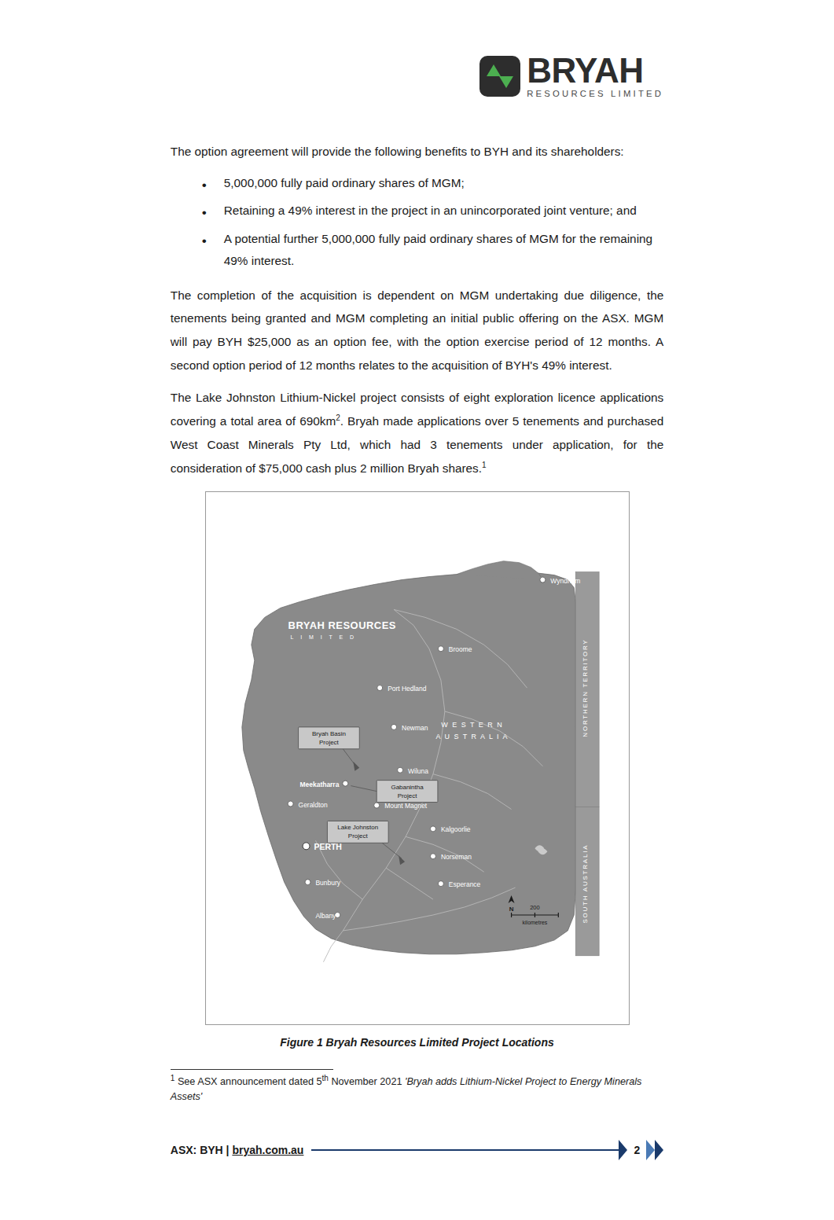BRYAH RESOURCES LIMITED
The option agreement will provide the following benefits to BYH and its shareholders:
5,000,000 fully paid ordinary shares of MGM;
Retaining a 49% interest in the project in an unincorporated joint venture; and
A potential further 5,000,000 fully paid ordinary shares of MGM for the remaining 49% interest.
The completion of the acquisition is dependent on MGM undertaking due diligence, the tenements being granted and MGM completing an initial public offering on the ASX. MGM will pay BYH $25,000 as an option fee, with the option exercise period of 12 months. A second option period of 12 months relates to the acquisition of BYH's 49% interest.
The Lake Johnston Lithium-Nickel project consists of eight exploration licence applications covering a total area of 690km2. Bryah made applications over 5 tenements and purchased West Coast Minerals Pty Ltd, which had 3 tenements under application, for the consideration of $75,000 cash plus 2 million Bryah shares.1
NORTHERN TERRITORY SOUTH AUSTRALIA BRYAH RESOURCES L I M I T E D Wyndham Broome Port Hedland Newman Wiluna Meekatharra Mount Magnet Geraldton Kalgoorlie Norseman PERTH Bunbury Esperance Albany W E S T E R N A U S T R A L I A Bryah Basin Project Gabanintha Project Lake Johnston Project 200 kilometres N
Figure 1 Bryah Resources Limited Project Locations
1 See ASX announcement dated 5th November 2021 'Bryah adds Lithium-Nickel Project to Energy Minerals Assets'
ASX: BYH | bryah.com.au
2